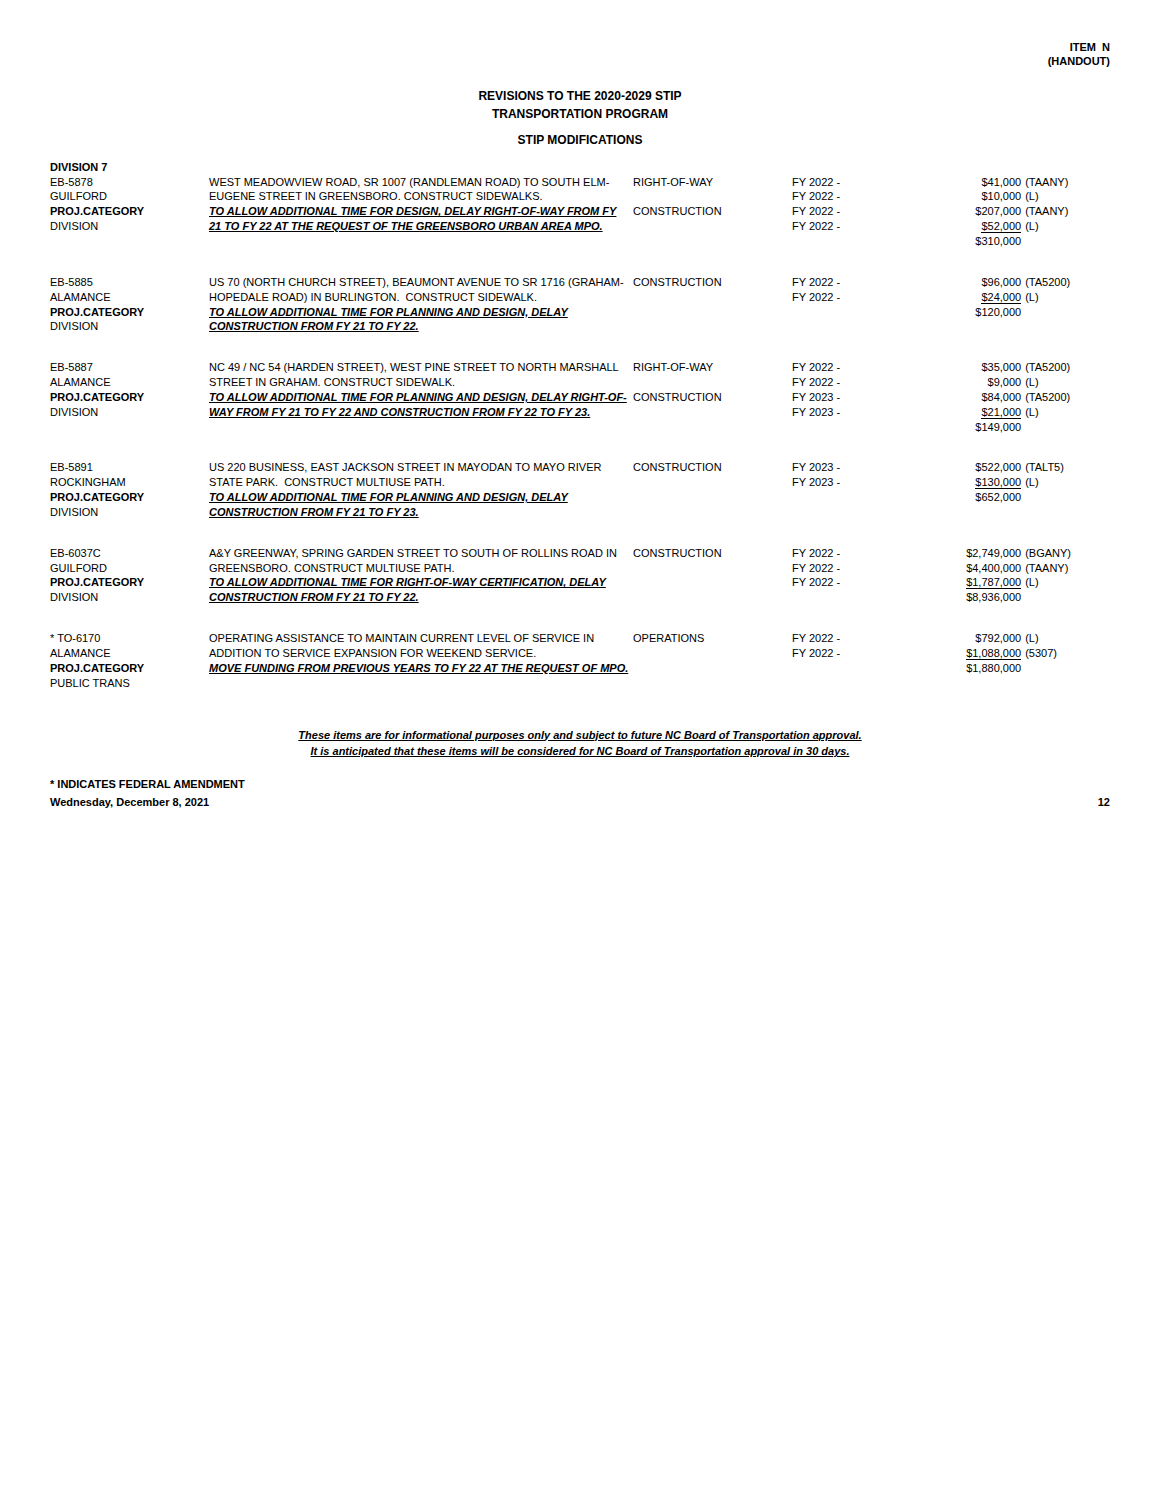ITEM N
(HANDOUT)
REVISIONS TO THE 2020-2029 STIP
TRANSPORTATION PROGRAM
STIP MODIFICATIONS
DIVISION 7
| EB-5878 GUILFORD PROJ.CATEGORY DIVISION | WEST MEADOWVIEW ROAD, SR 1007 (RANDLEMAN ROAD) TO SOUTH ELM-EUGENE STREET IN GREENSBORO. CONSTRUCT SIDEWALKS. TO ALLOW ADDITIONAL TIME FOR DESIGN, DELAY RIGHT-OF-WAY FROM FY 21 TO FY 22 AT THE REQUEST OF THE GREENSBORO URBAN AREA MPO. | RIGHT-OF-WAY CONSTRUCTION | FY 2022 - FY 2022 - FY 2022 - FY 2022 - | $41,000 $10,000 $207,000 $52,000 $310,000 | (TAANY) (L) (TAANY) (L) |
| EB-5885 ALAMANCE PROJ.CATEGORY DIVISION | US 70 (NORTH CHURCH STREET), BEAUMONT AVENUE TO SR 1716 (GRAHAM-HOPEDALE ROAD) IN BURLINGTON. CONSTRUCT SIDEWALK. TO ALLOW ADDITIONAL TIME FOR PLANNING AND DESIGN, DELAY CONSTRUCTION FROM FY 21 TO FY 22. | CONSTRUCTION | FY 2022 - FY 2022 - | $96,000 $24,000 $120,000 | (TA5200) (L) |
| EB-5887 ALAMANCE PROJ.CATEGORY DIVISION | NC 49 / NC 54 (HARDEN STREET), WEST PINE STREET TO NORTH MARSHALL STREET IN GRAHAM. CONSTRUCT SIDEWALK. TO ALLOW ADDITIONAL TIME FOR PLANNING AND DESIGN, DELAY RIGHT-OF-WAY FROM FY 21 TO FY 22 AND CONSTRUCTION FROM FY 22 TO FY 23. | RIGHT-OF-WAY CONSTRUCTION | FY 2022 - FY 2022 - FY 2023 - FY 2023 - | $35,000 $9,000 $84,000 $21,000 $149,000 | (TA5200) (L) (TA5200) (L) |
| EB-5891 ROCKINGHAM PROJ.CATEGORY DIVISION | US 220 BUSINESS, EAST JACKSON STREET IN MAYODAN TO MAYO RIVER STATE PARK. CONSTRUCT MULTIUSE PATH. TO ALLOW ADDITIONAL TIME FOR PLANNING AND DESIGN, DELAY CONSTRUCTION FROM FY 21 TO FY 23. | CONSTRUCTION | FY 2023 - FY 2023 - | $522,000 $130,000 $652,000 | (TALT5) (L) |
| EB-6037C GUILFORD PROJ.CATEGORY DIVISION | A&Y GREENWAY, SPRING GARDEN STREET TO SOUTH OF ROLLINS ROAD IN GREENSBORO. CONSTRUCT MULTIUSE PATH. TO ALLOW ADDITIONAL TIME FOR RIGHT-OF-WAY CERTIFICATION, DELAY CONSTRUCTION FROM FY 21 TO FY 22. | CONSTRUCTION | FY 2022 - FY 2022 - FY 2022 - | $2,749,000 $4,400,000 $1,787,000 $8,936,000 | (BGANY) (TAANY) (L) |
| * TO-6170 ALAMANCE PROJ.CATEGORY PUBLIC TRANS | OPERATING ASSISTANCE TO MAINTAIN CURRENT LEVEL OF SERVICE IN ADDITION TO SERVICE EXPANSION FOR WEEKEND SERVICE. MOVE FUNDING FROM PREVIOUS YEARS TO FY 22 AT THE REQUEST OF MPO. | OPERATIONS | FY 2022 - FY 2022 - | $792,000 $1,088,000 $1,880,000 | (L) (5307) |
These items are for informational purposes only and subject to future NC Board of Transportation approval.
It is anticipated that these items will be considered for NC Board of Transportation approval in 30 days.
* INDICATES FEDERAL AMENDMENT
Wednesday, December 8, 2021 12